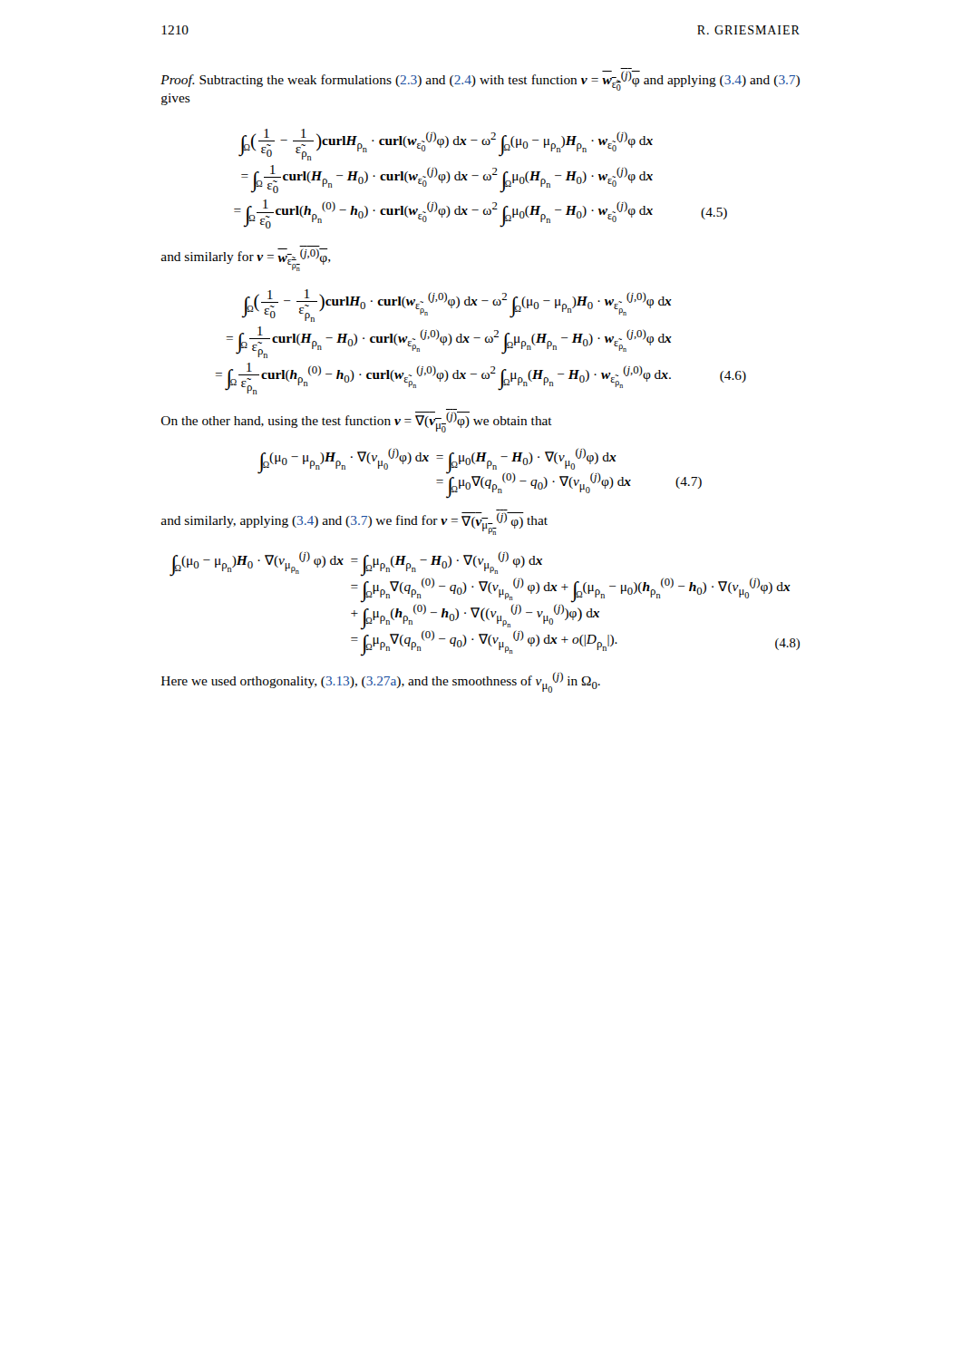1210 R. GRIESMAIER
Proof. Subtracting the weak formulations (2.3) and (2.4) with test function v = wε̃0(j)φ and applying (3.4) and (3.7) gives
∫Ω (1 ε̃0 − 1 ε̃ρn) curl Hρn · curl(wε̃0(j)φ) dx − ω2 ∫Ω (μ0 − μρn)Hρn · wε̃0(j)φ dx
= ∫Ω 1 ε̃0 curl(Hρn − H0) · curl(wε̃0(j)φ) dx − ω2 ∫Ω μ0(Hρn − H0) · wε̃0(j)φ dx
= ∫Ω 1 ε̃0 curl(hρn(0) − h0) · curl(wε̃0(j)φ) dx − ω2 ∫Ω μ0(Hρn − H0) · wε̃0(j)φ dx
(4.5)
and similarly for v = wε̃ρn(j,0)φ,
∫Ω (1 ε̃0 − 1 ε̃ρn) curl H0 · curl(wε̃ρn(j,0)φ) dx − ω2 ∫Ω (μ0 − μρn)H0 · wε̃ρn(j,0)φ dx
= ∫Ω 1 ε̃ρn curl(Hρn − H0) · curl(wε̃ρn(j,0)φ) dx − ω2 ∫Ω μρn(Hρn − H0) · wε̃ρn(j,0)φ dx
= ∫Ω 1 ε̃ρn curl(hρn(0) − h0) · curl(wε̃ρn(j,0)φ) dx − ω2 ∫Ω μρn(Hρn − H0) · wε̃ρn(j,0)φ dx.
(4.6)
On the other hand, using the test function v = ∇(vμ0(j)φ) we obtain that
∫Ω (μ0 − μρn)Hρn · ∇(vμ0(j)φ) dx
= ∫Ω μ0(Hρn − H0) · ∇(vμ0(j)φ) dx
= ∫Ω μ0∇(qρn(0) − q0) · ∇(vμ0(j)φ) dx
(4.7)
and similarly, applying (3.4) and (3.7) we find for v = ∇(vμρn(j) φ) that
∫Ω (μ0 − μρn)H0 · ∇(vμρn(j) φ) dx
= ∫Ω μρn(Hρn − H0) · ∇(vμρn(j) φ) dx
= ∫Ω μρn∇(qρn(0) − q0) · ∇(vμρn(j) φ) dx + ∫Ω (μρn − μ0)(hρn(0) − h0) · ∇(vμ0(j)φ) dx
+ ∫Ω μρn(hρn(0) − h0) · ∇((vμρn(j) − vμ0(j))φ) dx
= ∫Ω μρn∇(qρn(0) − q0) · ∇(vμρn(j) φ) dx + o(|Dρn|).
(4.8)
Here we used orthogonality, (3.13), (3.27a), and the smoothness of vμ0(j) in Ω0.